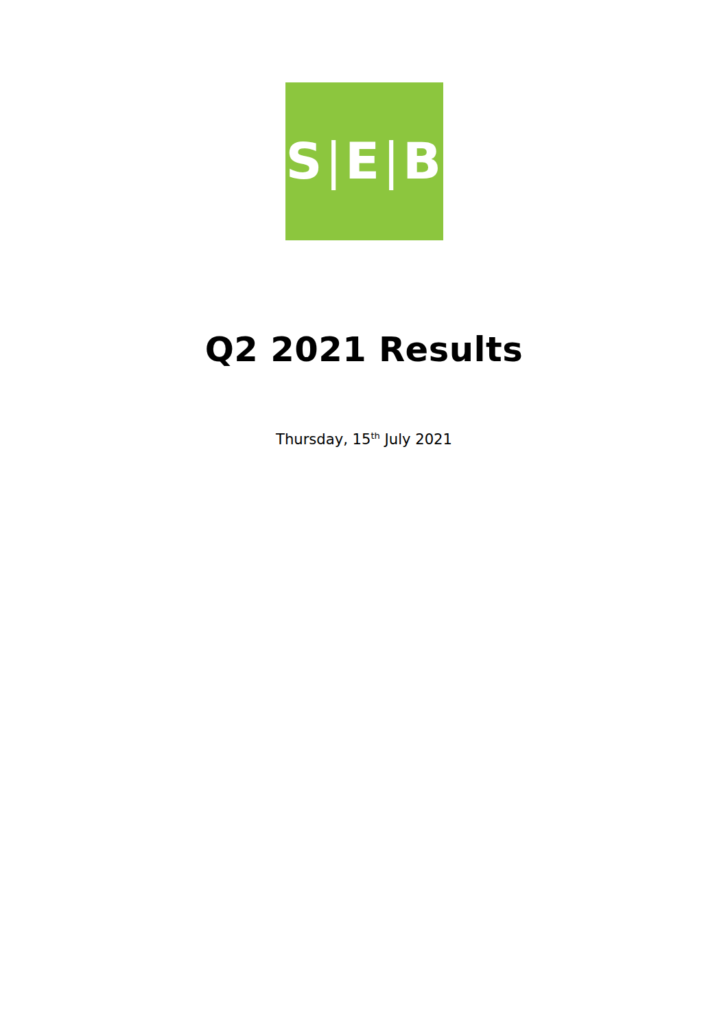S|E|B
Q2 2021 Results
Thursday, 15th July 2021